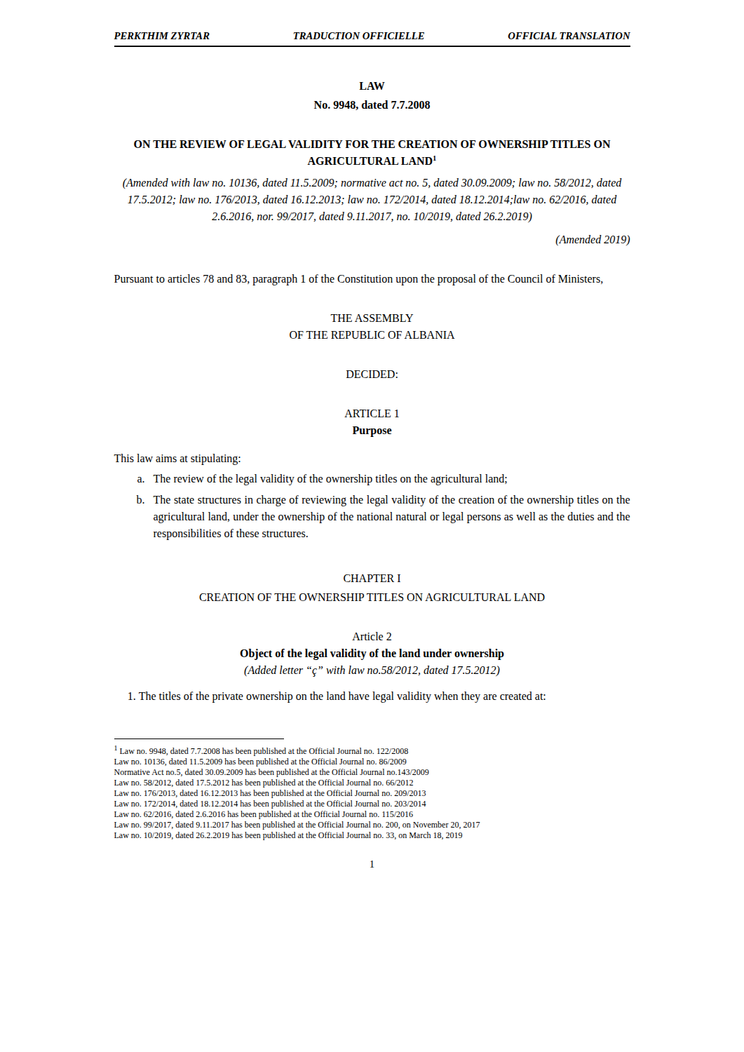PERKTHIM ZYRTAR TRADUCTION OFFICIELLE OFFICIAL TRANSLATION
LAW
No. 9948, dated 7.7.2008
ON THE REVIEW OF LEGAL VALIDITY FOR THE CREATION OF OWNERSHIP TITLES ON AGRICULTURAL LAND1
(Amended with law no. 10136, dated 11.5.2009; normative act no. 5, dated 30.09.2009; law no. 58/2012, dated 17.5.2012; law no. 176/2013, dated 16.12.2013; law no. 172/2014, dated 18.12.2014;law no. 62/2016, dated 2.6.2016, nor. 99/2017, dated 9.11.2017, no. 10/2019, dated 26.2.2019)
(Amended 2019)
Pursuant to articles 78 and 83, paragraph 1 of the Constitution upon the proposal of the Council of Ministers,
THE ASSEMBLY
OF THE REPUBLIC OF ALBANIA
DECIDED:
ARTICLE 1 Purpose
This law aims at stipulating:
The review of the legal validity of the ownership titles on the agricultural land;
The state structures in charge of reviewing the legal validity of the creation of the ownership titles on the agricultural land, under the ownership of the national natural or legal persons as well as the duties and the responsibilities of these structures.
CHAPTER I
CREATION OF THE OWNERSHIP TITLES ON AGRICULTURAL LAND
Article 2 Object of the legal validity of the land under ownership (Added letter “ç” with law no.58/2012, dated 17.5.2012)
The titles of the private ownership on the land have legal validity when they are created at:
1 Law no. 9948, dated 7.7.2008 has been published at the Official Journal no. 122/2008
Law no. 10136, dated 11.5.2009 has been published at the Official Journal no. 86/2009
Normative Act no.5, dated 30.09.2009 has been published at the Official Journal no.143/2009
Law no. 58/2012, dated 17.5.2012 has been published at the Official Journal no. 66/2012
Law no. 176/2013, dated 16.12.2013 has been published at the Official Journal no. 209/2013
Law no. 172/2014, dated 18.12.2014 has been published at the Official Journal no. 203/2014
Law no. 62/2016, dated 2.6.2016 has been published at the Official Journal no. 115/2016
Law no. 99/2017, dated 9.11.2017 has been published at the Official Journal no. 200, on November 20, 2017
Law no. 10/2019, dated 26.2.2019 has been published at the Official Journal no. 33, on March 18, 2019
1